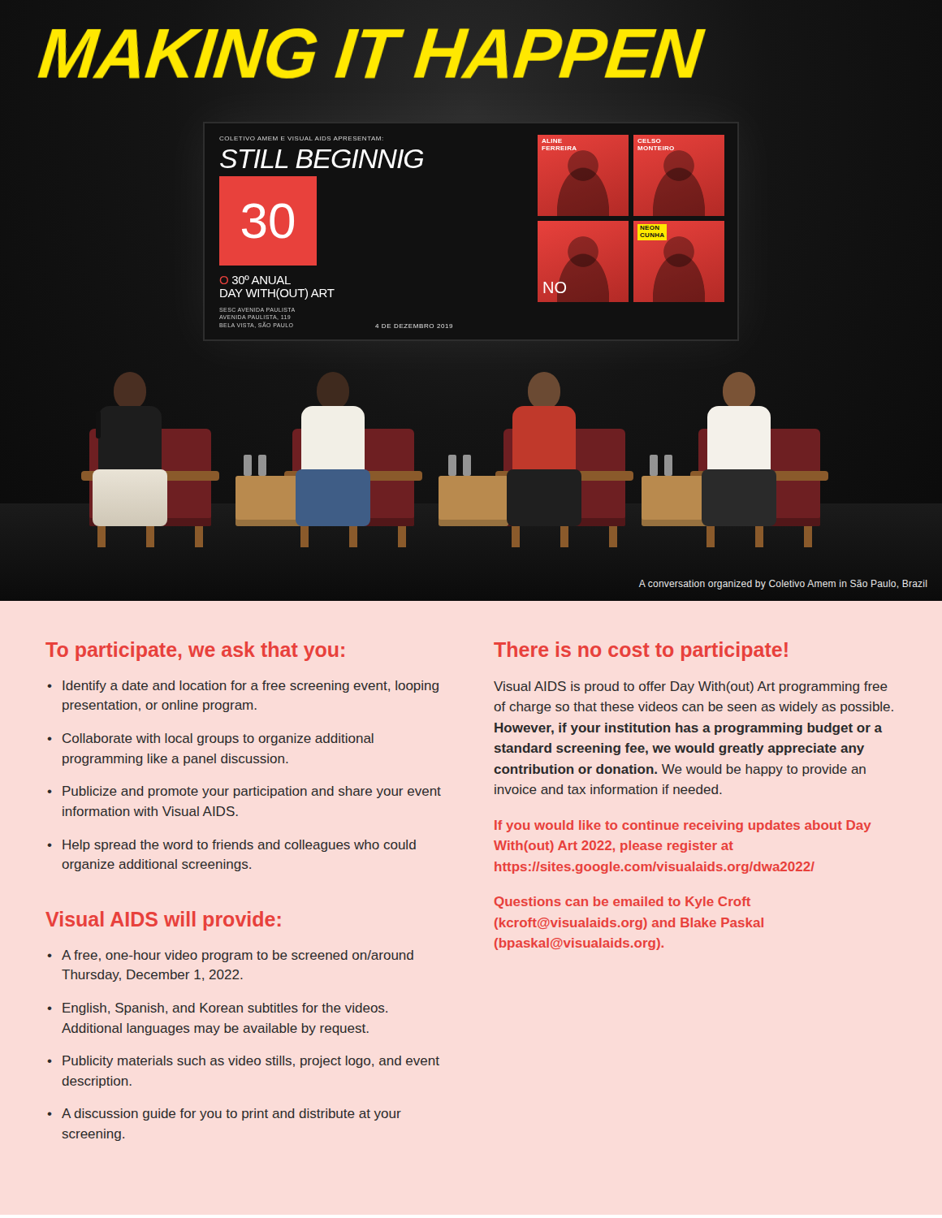Making It Happen
Coletivo Amem e Visual AIDS apresentam:
Still Beginnig
30
O 30º ANUAL
DAY WITH(OUT) ART
Sesc Avenida Paulista
Avenida Paulista, 119
Bela Vista, São Paulo
4 de dezembro 2019
Aline
Ferreira
Celso
Monteiro
Neon
Cunha
A conversation organized by Coletivo Amem in São Paulo, Brazil
To participate, we ask that you:
Identify a date and location for a free screening event, looping presentation, or online program.
Collaborate with local groups to organize additional programming like a panel discussion.
Publicize and promote your participation and share your event information with Visual AIDS.
Help spread the word to friends and colleagues who could organize additional screenings.
Visual AIDS will provide:
A free, one-hour video program to be screened on/around Thursday, December 1, 2022.
English, Spanish, and Korean subtitles for the videos. Additional languages may be available by request.
Publicity materials such as video stills, project logo, and event description.
A discussion guide for you to print and distribute at your screening.
There is no cost to participate!
Visual AIDS is proud to offer Day With(out) Art programming free of charge so that these videos can be seen as widely as possible. However, if your institution has a programming budget or a standard screening fee, we would greatly appreciate any contribution or donation. We would be happy to provide an invoice and tax information if needed.
If you would like to continue receiving updates about Day With(out) Art 2022, please register at https://sites.google.com/visualaids.org/dwa2022/
Questions can be emailed to Kyle Croft (kcroft@visualaids.org) and Blake Paskal (bpaskal@visualaids.org).